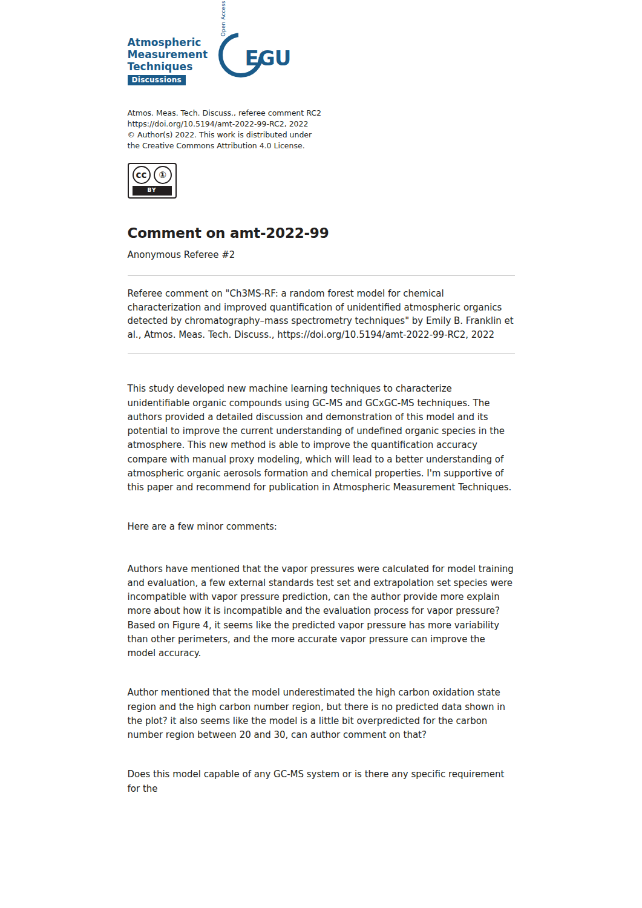Atmospheric
Measurement
Techniques
Discussions
Open Access
EGU
Atmos. Meas. Tech. Discuss., referee comment RC2
https://doi.org/10.5194/amt-2022-99-RC2, 2022
© Author(s) 2022. This work is distributed under
the Creative Commons Attribution 4.0 License.
cc
①
BY
Comment on amt-2022-99
Anonymous Referee #2
Referee comment on "Ch3MS-RF: a random forest model for chemical characterization and improved quantification of unidentified atmospheric organics detected by chromatography–mass spectrometry techniques" by Emily B. Franklin et al., Atmos. Meas. Tech. Discuss., https://doi.org/10.5194/amt-2022-99-RC2, 2022
This study developed new machine learning techniques to characterize unidentifiable organic compounds using GC-MS and GCxGC-MS techniques. The authors provided a detailed discussion and demonstration of this model and its potential to improve the current understanding of undefined organic species in the atmosphere. This new method is able to improve the quantification accuracy compare with manual proxy modeling, which will lead to a better understanding of atmospheric organic aerosols formation and chemical properties. I'm supportive of this paper and recommend for publication in Atmospheric Measurement Techniques.
Here are a few minor comments:
Authors have mentioned that the vapor pressures were calculated for model training and evaluation, a few external standards test set and extrapolation set species were incompatible with vapor pressure prediction, can the author provide more explain more about how it is incompatible and the evaluation process for vapor pressure? Based on Figure 4, it seems like the predicted vapor pressure has more variability than other perimeters, and the more accurate vapor pressure can improve the model accuracy.
Author mentioned that the model underestimated the high carbon oxidation state region and the high carbon number region, but there is no predicted data shown in the plot? it also seems like the model is a little bit overpredicted for the carbon number region between 20 and 30, can author comment on that?
Does this model capable of any GC-MS system or is there any specific requirement for the